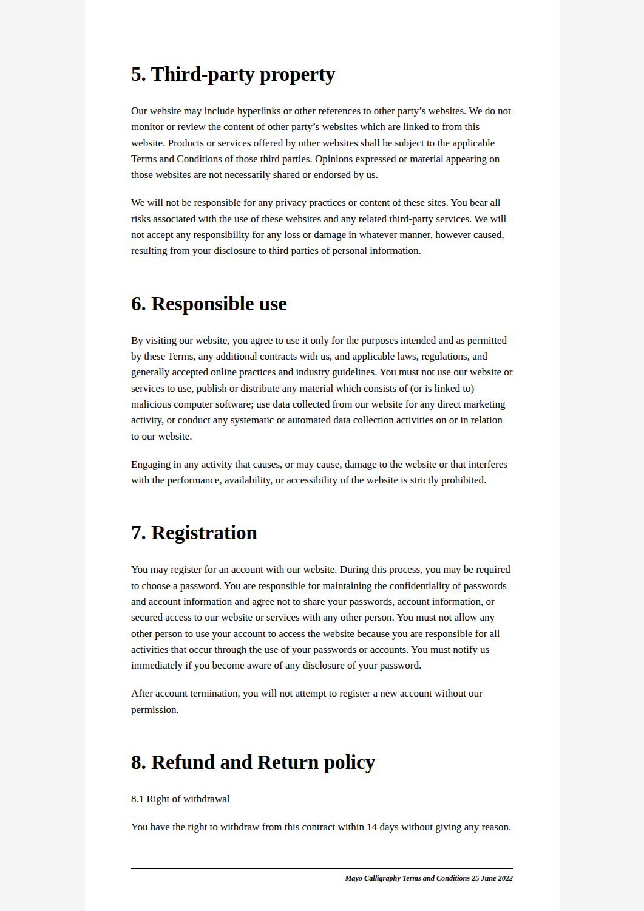5. Third-party property
Our website may include hyperlinks or other references to other party’s websites. We do not monitor or review the content of other party’s websites which are linked to from this website. Products or services offered by other websites shall be subject to the applicable Terms and Conditions of those third parties. Opinions expressed or material appearing on those websites are not necessarily shared or endorsed by us.
We will not be responsible for any privacy practices or content of these sites. You bear all risks associated with the use of these websites and any related third-party services. We will not accept any responsibility for any loss or damage in whatever manner, however caused, resulting from your disclosure to third parties of personal information.
6. Responsible use
By visiting our website, you agree to use it only for the purposes intended and as permitted by these Terms, any additional contracts with us, and applicable laws, regulations, and generally accepted online practices and industry guidelines. You must not use our website or services to use, publish or distribute any material which consists of (or is linked to) malicious computer software; use data collected from our website for any direct marketing activity, or conduct any systematic or automated data collection activities on or in relation to our website.
Engaging in any activity that causes, or may cause, damage to the website or that interferes with the performance, availability, or accessibility of the website is strictly prohibited.
7. Registration
You may register for an account with our website. During this process, you may be required to choose a password. You are responsible for maintaining the confidentiality of passwords and account information and agree not to share your passwords, account information, or secured access to our website or services with any other person. You must not allow any other person to use your account to access the website because you are responsible for all activities that occur through the use of your passwords or accounts. You must notify us immediately if you become aware of any disclosure of your password.
After account termination, you will not attempt to register a new account without our permission.
8. Refund and Return policy
8.1 Right of withdrawal
You have the right to withdraw from this contract within 14 days without giving any reason.
Mayo Calligraphy Terms and Conditions 25 June 2022